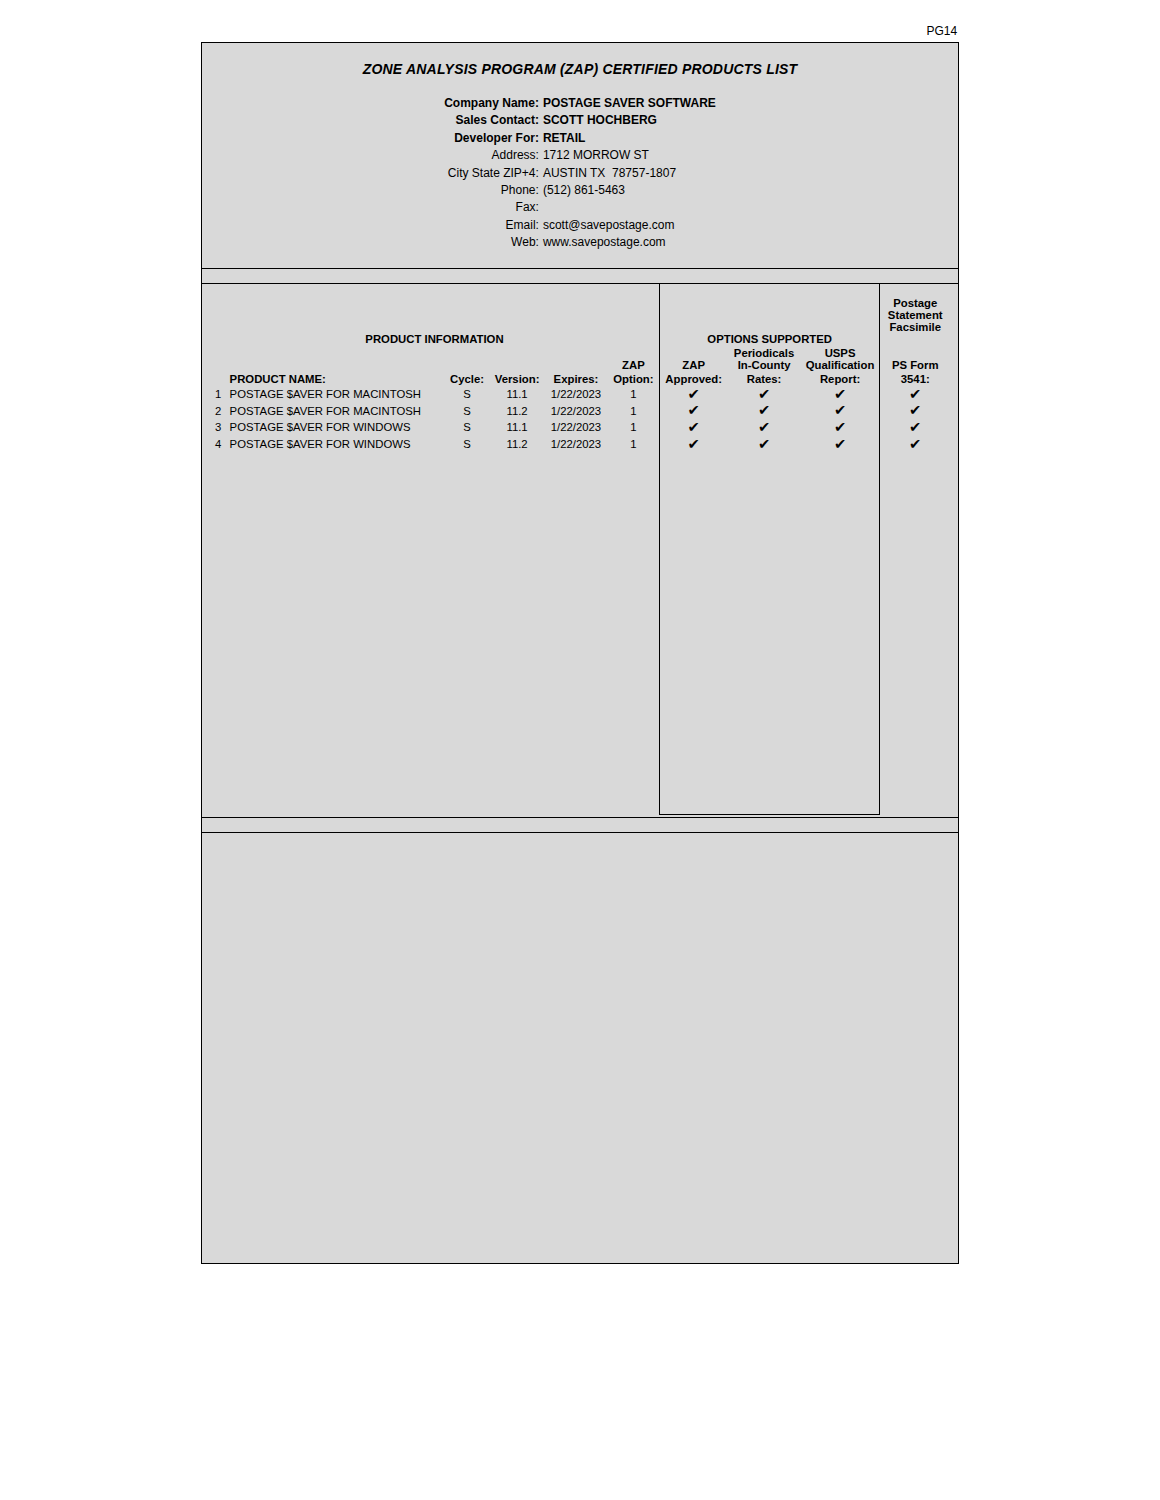PG14
ZONE ANALYSIS PROGRAM (ZAP) CERTIFIED PRODUCTS LIST
| Company Name: | POSTAGE SAVER SOFTWARE |
| Sales Contact: | SCOTT HOCHBERG |
| Developer For: | RETAIL |
| Address: | 1712 MORROW ST |
| City State ZIP+4: | AUSTIN TX 78757-1807 |
| Phone: | (512) 861-5463 |
| Fax: | |
| Email: | scott@savepostage.com |
| Web: | www.savepostage.com |
| PRODUCT INFORMATION | OPTIONS SUPPORTED | Postage Statement Facsimile |
| | | | | | ZAP | ZAP | Periodicals In-County | USPS Qualification | PS Form |
| | PRODUCT NAME: | Cycle: | Version: | Expires: | Option: | Approved: | Rates: | Report: | 3541: |
| 1 | POSTAGE $AVER FOR MACINTOSH | S | 11.1 | 1/22/2023 | 1 | ✔ | ✔ | ✔ | ✔ |
| 2 | POSTAGE $AVER FOR MACINTOSH | S | 11.2 | 1/22/2023 | 1 | ✔ | ✔ | ✔ | ✔ |
| 3 | POSTAGE $AVER FOR WINDOWS | S | 11.1 | 1/22/2023 | 1 | ✔ | ✔ | ✔ | ✔ |
| 4 | POSTAGE $AVER FOR WINDOWS | S | 11.2 | 1/22/2023 | 1 | ✔ | ✔ | ✔ | ✔ |